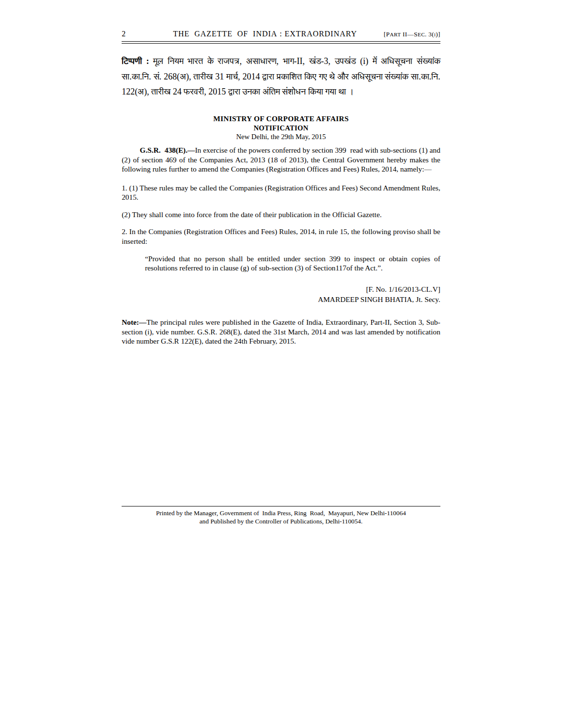2
THE GAZETTE OF INDIA : EXTRAORDINARY
[PART II—SEC. 3(i)]
टिप्पणी : मूल नियम भारत के राजपत्र, असाधारण, भाग-II, खंड-3, उपखंड (i) में अधिसूचना संख्यांक सा.का.नि. सं. 268(अ), तारीख 31 मार्च, 2014 द्वारा प्रकाशित किए गए थे और अधिसूचना संख्यांक सा.का.नि. 122(अ), तारीख 24 फरवरी, 2015 द्वारा उनका अंतिम संशोधन किया गया था ।
MINISTRY OF CORPORATE AFFAIRS
NOTIFICATION
New Delhi, the 29th May, 2015
G.S.R. 438(E).—In exercise of the powers conferred by section 399 read with sub-sections (1) and (2) of section 469 of the Companies Act, 2013 (18 of 2013), the Central Government hereby makes the following rules further to amend the Companies (Registration Offices and Fees) Rules, 2014, namely:—
1. (1) These rules may be called the Companies (Registration Offices and Fees) Second Amendment Rules, 2015.
(2) They shall come into force from the date of their publication in the Official Gazette.
2. In the Companies (Registration Offices and Fees) Rules, 2014, in rule 15, the following proviso shall be inserted:
“Provided that no person shall be entitled under section 399 to inspect or obtain copies of resolutions referred to in clause (g) of sub-section (3) of Section117of the Act.”.
[F. No. 1/16/2013-CL.V]
AMARDEEP SINGH BHATIA, Jt. Secy.
Note:—The principal rules were published in the Gazette of India, Extraordinary, Part-II, Section 3, Sub-section (i), vide number. G.S.R. 268(E), dated the 31st March, 2014 and was last amended by notification vide number G.S.R 122(E), dated the 24th February, 2015.
Printed by the Manager, Government of India Press, Ring Road, Mayapuri, New Delhi-110064
and Published by the Controller of Publications, Delhi-110054.